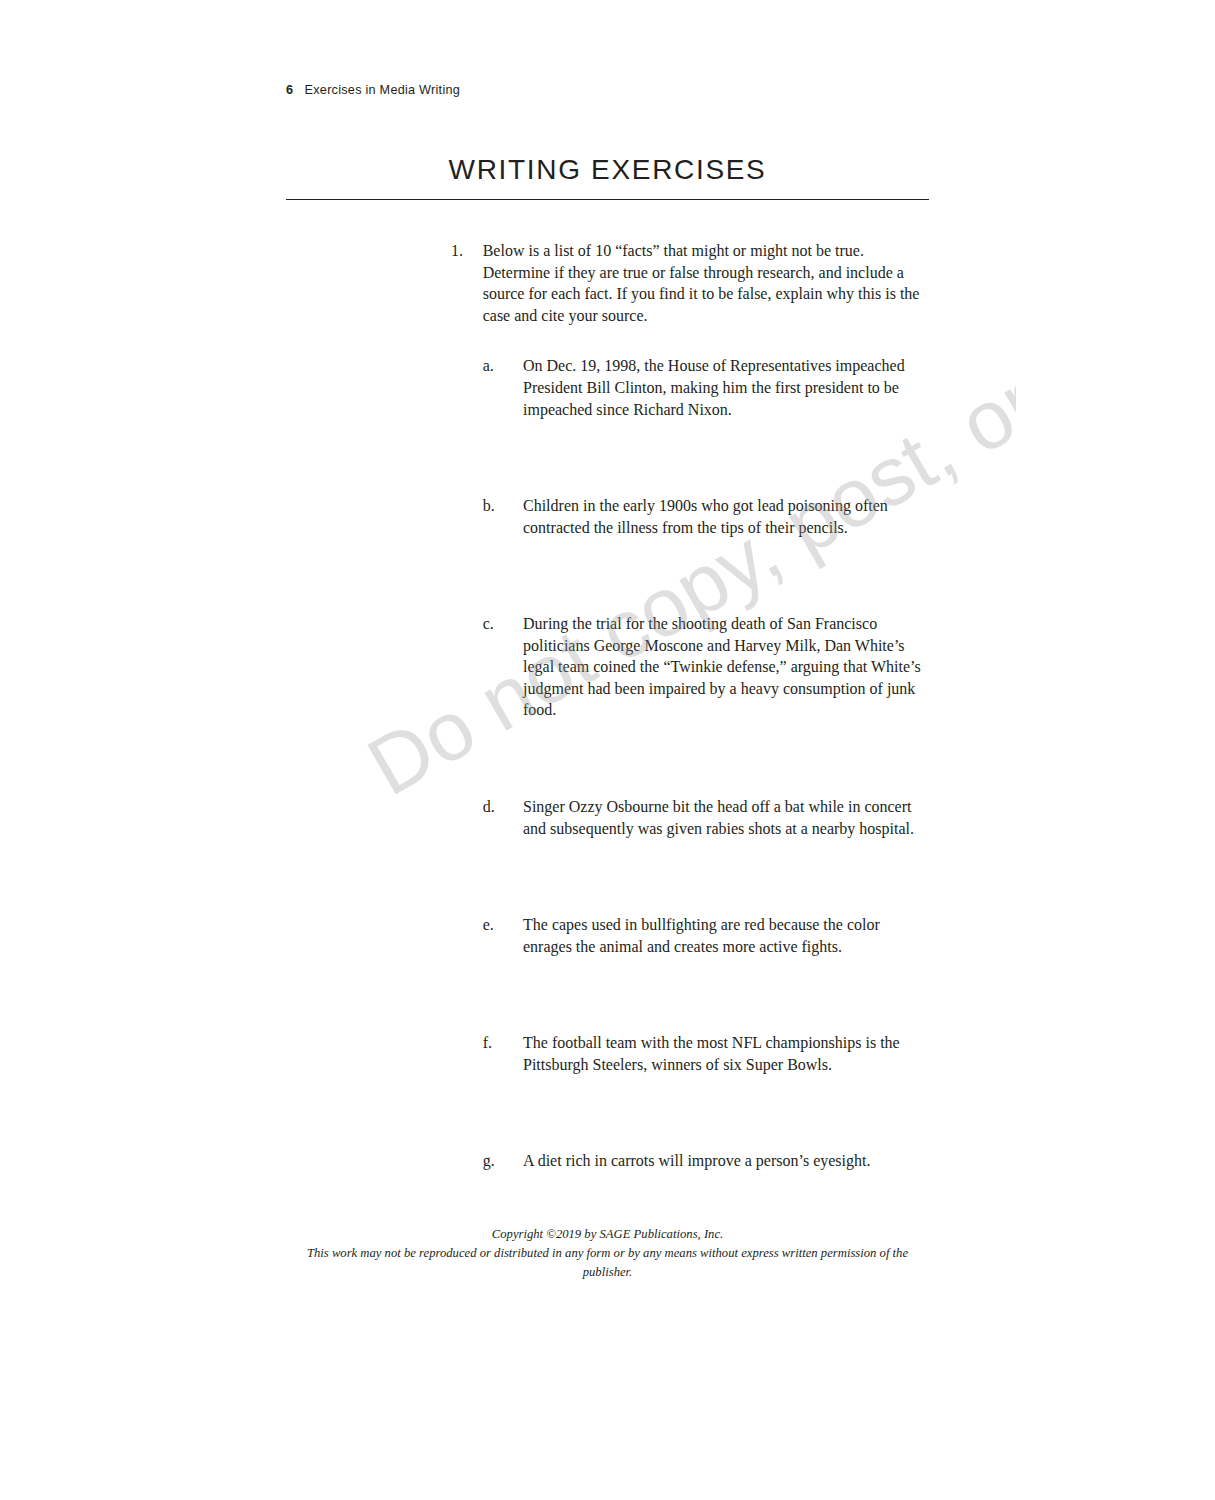6 Exercises in Media Writing
WRITING EXERCISES
1.
Below is a list of 10 “facts” that might or might not be true. Determine if they are true or false through research, and include a source for each fact. If you find it to be false, explain why this is the case and cite your source.
a.
On Dec. 19, 1998, the House of Representatives impeached President Bill Clinton, making him the first president to be impeached since Richard Nixon.
b.
Children in the early 1900s who got lead poisoning often contracted the illness from the tips of their pencils.
c.
During the trial for the shooting death of San Francisco politicians George Moscone and Harvey Milk, Dan White’s legal team coined the “Twinkie defense,” arguing that White’s judgment had been impaired by a heavy consumption of junk food.
d.
Singer Ozzy Osbourne bit the head off a bat while in concert and subsequently was given rabies shots at a nearby hospital.
e.
The capes used in bullfighting are red because the color enrages the animal and creates more active fights.
f.
The football team with the most NFL championships is the Pittsburgh Steelers, winners of six Super Bowls.
g.
A diet rich in carrots will improve a person’s eyesight.
Copyright ©2019 by SAGE Publications, Inc. This work may not be reproduced or distributed in any form or by any means without express written permission of the publisher.
Do not copy, post, or distribute